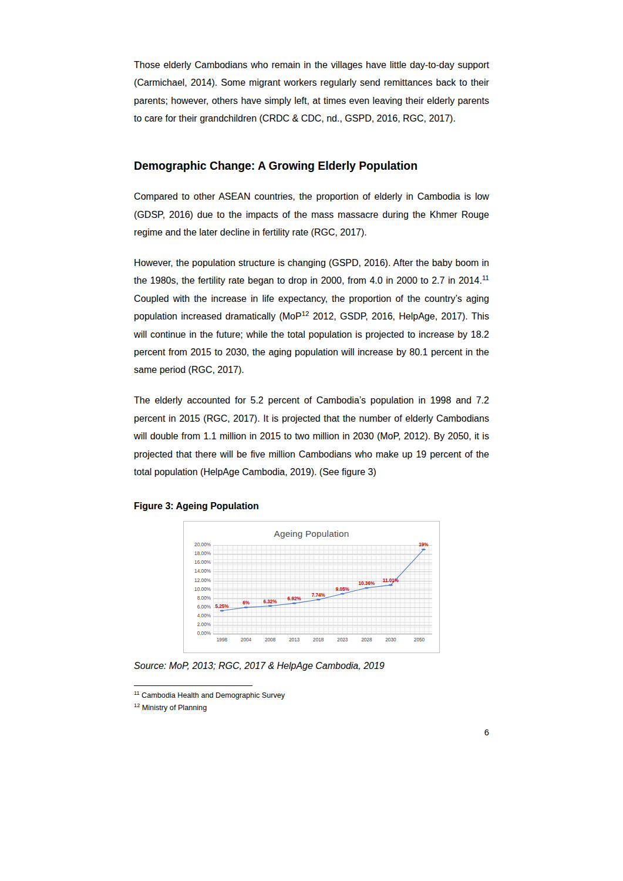Those elderly Cambodians who remain in the villages have little day-to-day support (Carmichael, 2014). Some migrant workers regularly send remittances back to their parents; however, others have simply left, at times even leaving their elderly parents to care for their grandchildren (CRDC & CDC, nd., GSPD, 2016, RGC, 2017).
Demographic Change: A Growing Elderly Population
Compared to other ASEAN countries, the proportion of elderly in Cambodia is low (GDSP, 2016) due to the impacts of the mass massacre during the Khmer Rouge regime and the later decline in fertility rate (RGC, 2017).
However, the population structure is changing (GSPD, 2016). After the baby boom in the 1980s, the fertility rate began to drop in 2000, from 4.0 in 2000 to 2.7 in 2014.11 Coupled with the increase in life expectancy, the proportion of the country’s aging population increased dramatically (MoP12 2012, GSDP, 2016, HelpAge, 2017). This will continue in the future; while the total population is projected to increase by 18.2 percent from 2015 to 2030, the aging population will increase by 80.1 percent in the same period (RGC, 2017).
The elderly accounted for 5.2 percent of Cambodia’s population in 1998 and 7.2 percent in 2015 (RGC, 2017). It is projected that the number of elderly Cambodians will double from 1.1 million in 2015 to two million in 2030 (MoP, 2012). By 2050, it is projected that there will be five million Cambodians who make up 19 percent of the total population (HelpAge Cambodia, 2019). (See figure 3)
Figure 3: Ageing Population
Ageing Population
20.00% 18.00% 16.00% 14.00% 12.00% 10.00% 8.00% 6.00% 4.00% 2.00% 0.00%
5.25% 6% 6.32% 6.92% 7.74% 9.05% 10.36% 11.01% 19%
1998 2004 2008 2013 2018 2023 2028 2030 2050
Source: MoP, 2013; RGC, 2017 & HelpAge Cambodia, 2019
11 Cambodia Health and Demographic Survey
12 Ministry of Planning
6